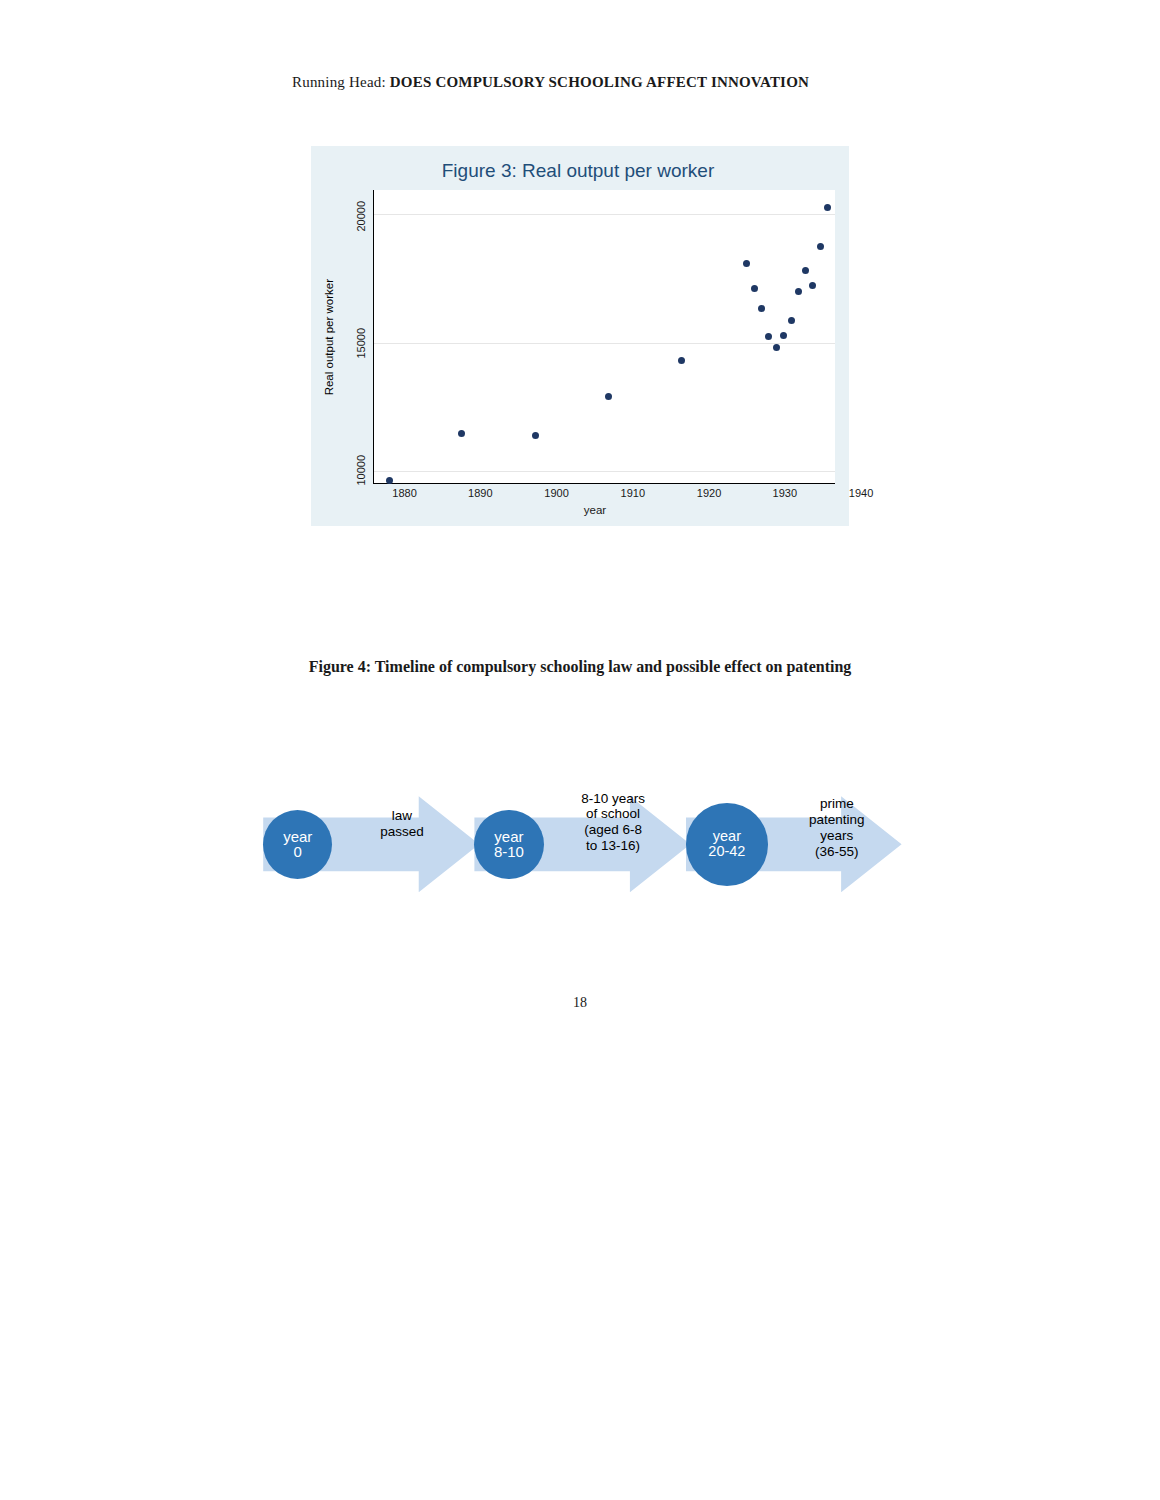Running Head: DOES COMPULSORY SCHOOLING AFFECT INNOVATION
Figure 3: Real output per worker
Real output per worker
20000 15000 10000
1880 1890 1900 1910 1920 1930 1940
year
Figure 4: Timeline of compulsory schooling law and possible effect on patenting
year
0
law
passed
year
8-10
8-10 years
of school
(aged 6-8
to 13-16)
year
20-42
prime
patenting
years
(36-55)
18